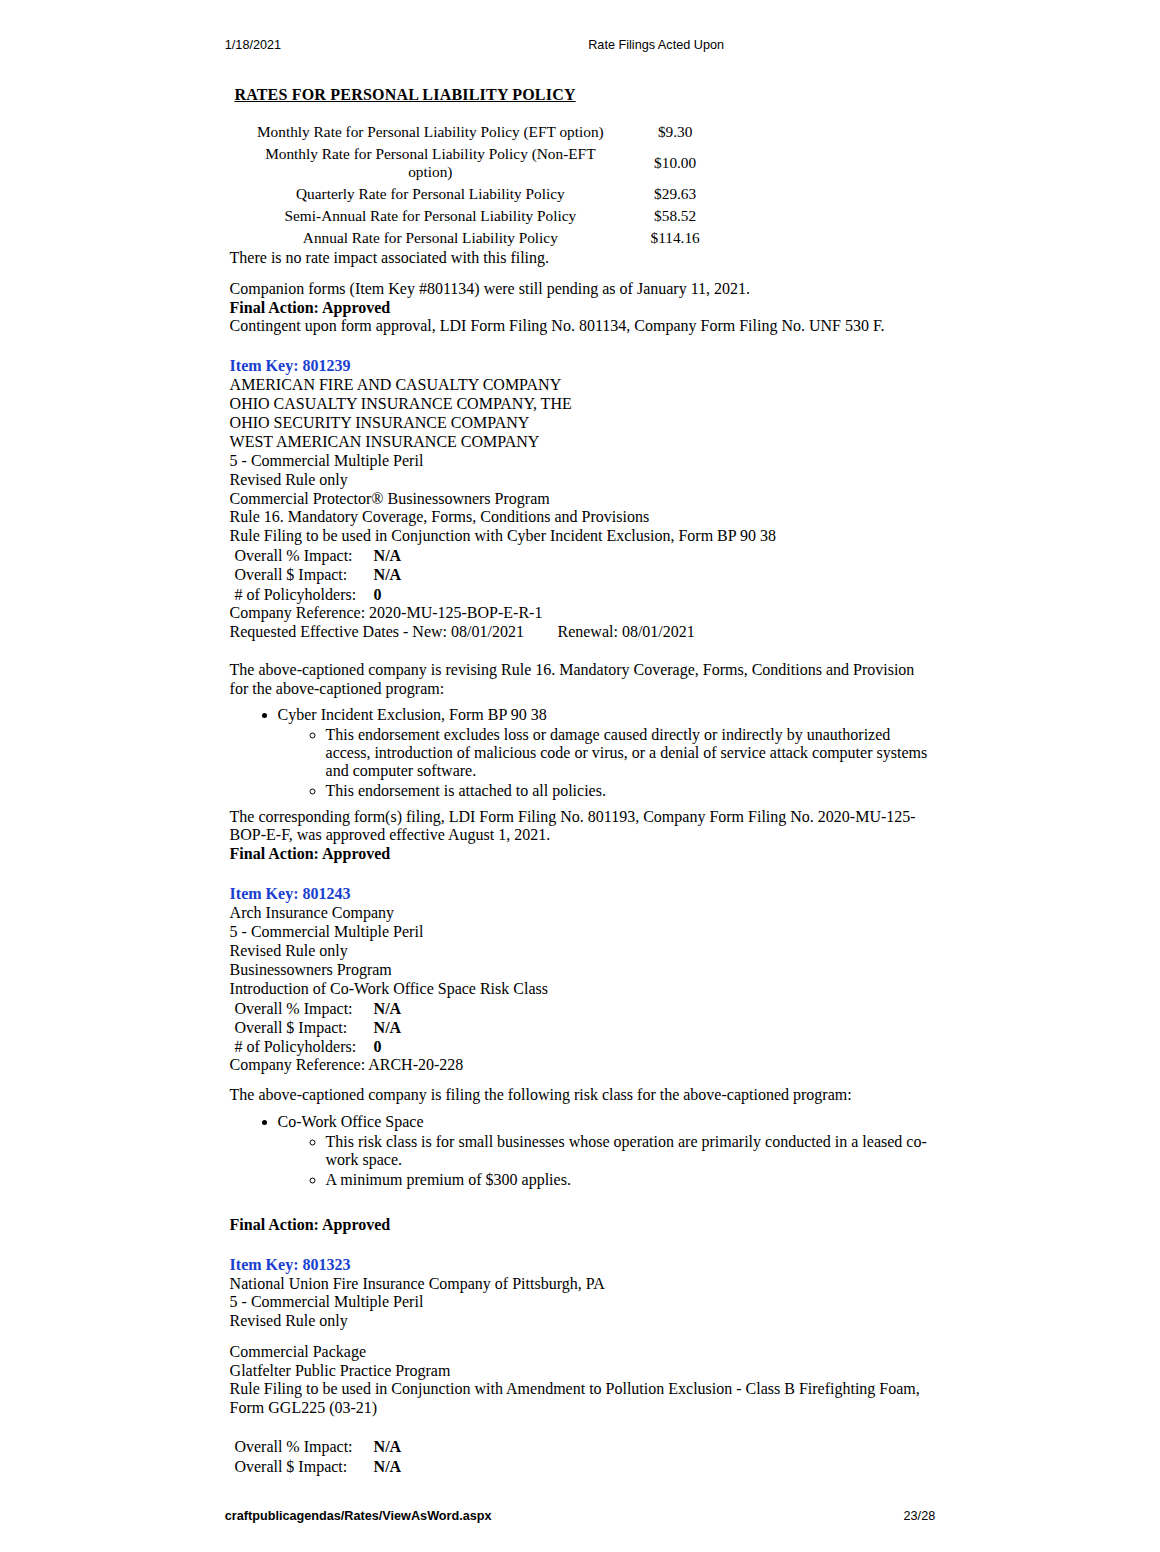1/18/2021
Rate Filings Acted Upon
RATES FOR PERSONAL LIABILITY POLICY
| Monthly Rate for Personal Liability Policy (EFT option) | $9.30 |
| Monthly Rate for Personal Liability Policy (Non-EFT option) | $10.00 |
| Quarterly Rate for Personal Liability Policy | $29.63 |
| Semi-Annual Rate for Personal Liability Policy | $58.52 |
| Annual Rate for Personal Liability Policy | $114.16 |
There is no rate impact associated with this filing.
Companion forms (Item Key #801134) were still pending as of January 11, 2021.
Final Action: Approved
Contingent upon form approval, LDI Form Filing No. 801134, Company Form Filing No. UNF 530 F.
Item Key: 801239
AMERICAN FIRE AND CASUALTY COMPANY
OHIO CASUALTY INSURANCE COMPANY, THE
OHIO SECURITY INSURANCE COMPANY
WEST AMERICAN INSURANCE COMPANY
5 - Commercial Multiple Peril
Revised Rule only
Commercial Protector® Businessowners Program
Rule 16. Mandatory Coverage, Forms, Conditions and Provisions
Rule Filing to be used in Conjunction with Cyber Incident Exclusion, Form BP 90 38
Overall % Impact: N/A
Overall $ Impact: N/A
# of Policyholders: 0
Company Reference: 2020-MU-125-BOP-E-R-1
Requested Effective Dates - New: 08/01/2021 Renewal: 08/01/2021
The above-captioned company is revising Rule 16. Mandatory Coverage, Forms, Conditions and Provision for the above-captioned program:
Cyber Incident Exclusion, Form BP 90 38
This endorsement excludes loss or damage caused directly or indirectly by unauthorized access, introduction of malicious code or virus, or a denial of service attack computer systems and computer software.
This endorsement is attached to all policies.
The corresponding form(s) filing, LDI Form Filing No. 801193, Company Form Filing No. 2020-MU-125-BOP-E-F, was approved effective August 1, 2021.
Final Action: Approved
Item Key: 801243
Arch Insurance Company
5 - Commercial Multiple Peril
Revised Rule only
Businessowners Program
Introduction of Co-Work Office Space Risk Class
Overall % Impact: N/A
Overall $ Impact: N/A
# of Policyholders: 0
Company Reference: ARCH-20-228
The above-captioned company is filing the following risk class for the above-captioned program:
Co-Work Office Space
This risk class is for small businesses whose operation are primarily conducted in a leased co-work space.
A minimum premium of $300 applies.
Final Action: Approved
Item Key: 801323
National Union Fire Insurance Company of Pittsburgh, PA
5 - Commercial Multiple Peril
Revised Rule only
Commercial Package
Glatfelter Public Practice Program
Rule Filing to be used in Conjunction with Amendment to Pollution Exclusion - Class B Firefighting Foam, Form GGL225 (03-21)
Overall % Impact: N/A
Overall $ Impact: N/A
craftpublicagendas/Rates/ViewAsWord.aspx
23/28